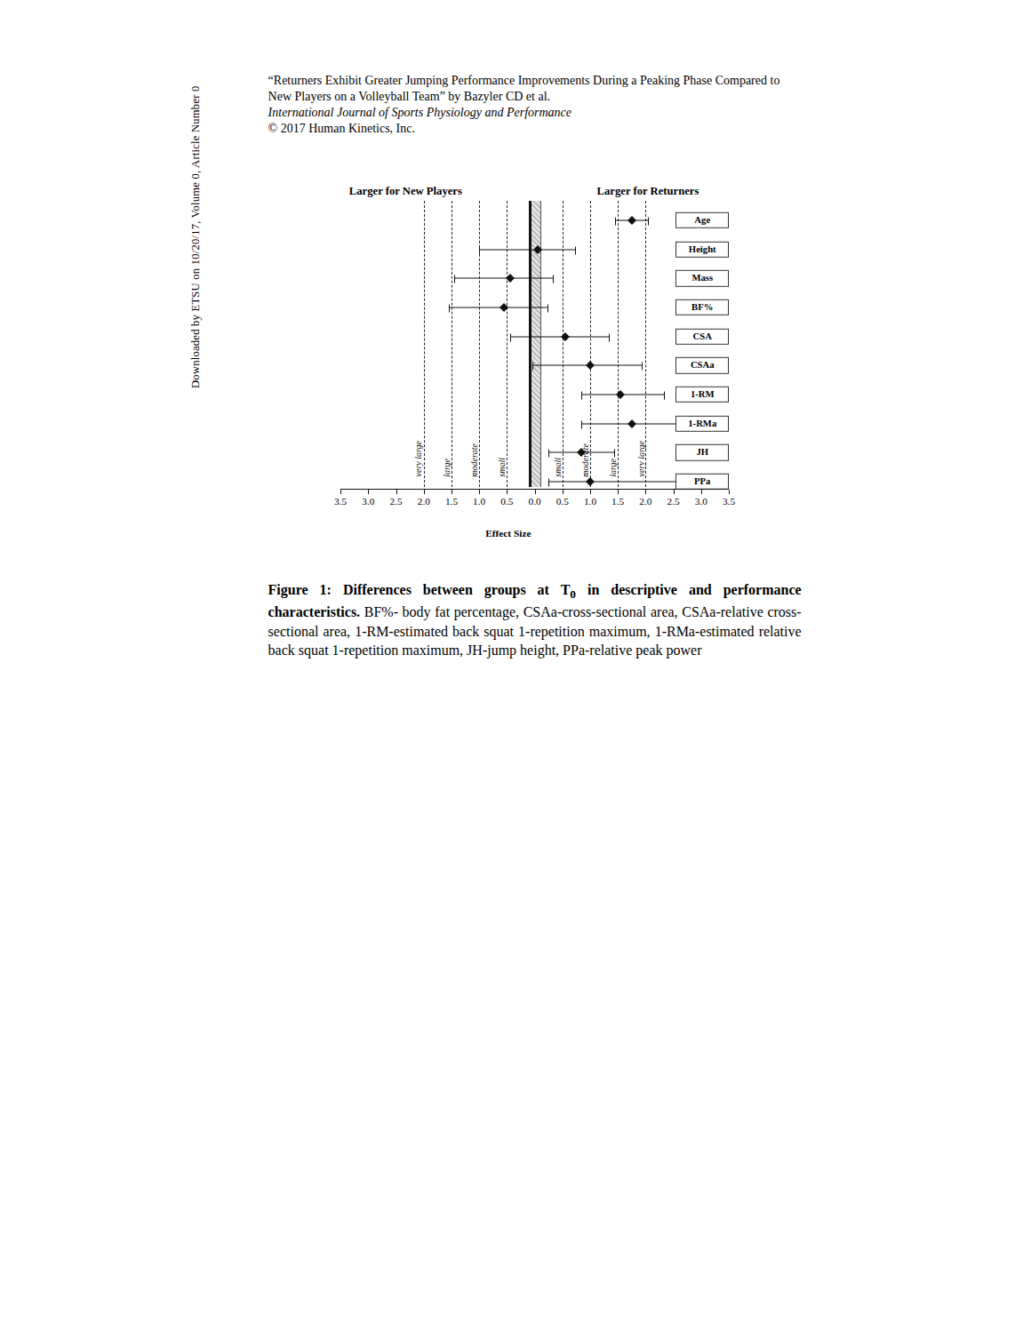Downloaded by ETSU on 10/20/17, Volume 0, Article Number 0
“Returners Exhibit Greater Jumping Performance Improvements During a Peaking Phase Compared to New Players on a Volleyball Team” by Bazyler CD et al.
International Journal of Sports Physiology and Performance
© 2017 Human Kinetics, Inc.
Larger for New Players Larger for Returners
very large
large
moderate
small
small
moderate
large
very large
Age
Height
Mass
BF%
CSA
CSAa
1-RM
1-RMa
JH
PPa
3.5
3.0
2.5
2.0
1.5
1.0
0.5
0.0
0.5
1.0
1.5
2.0
2.5
3.0
3.5
Effect Size
Figure 1: Differences between groups at T0 in descriptive and performance characteristics. BF%- body fat percentage, CSAa-cross-sectional area, CSAa-relative cross-sectional area, 1-RM-estimated back squat 1-repetition maximum, 1-RMa-estimated relative back squat 1-repetition maximum, JH-jump height, PPa-relative peak power